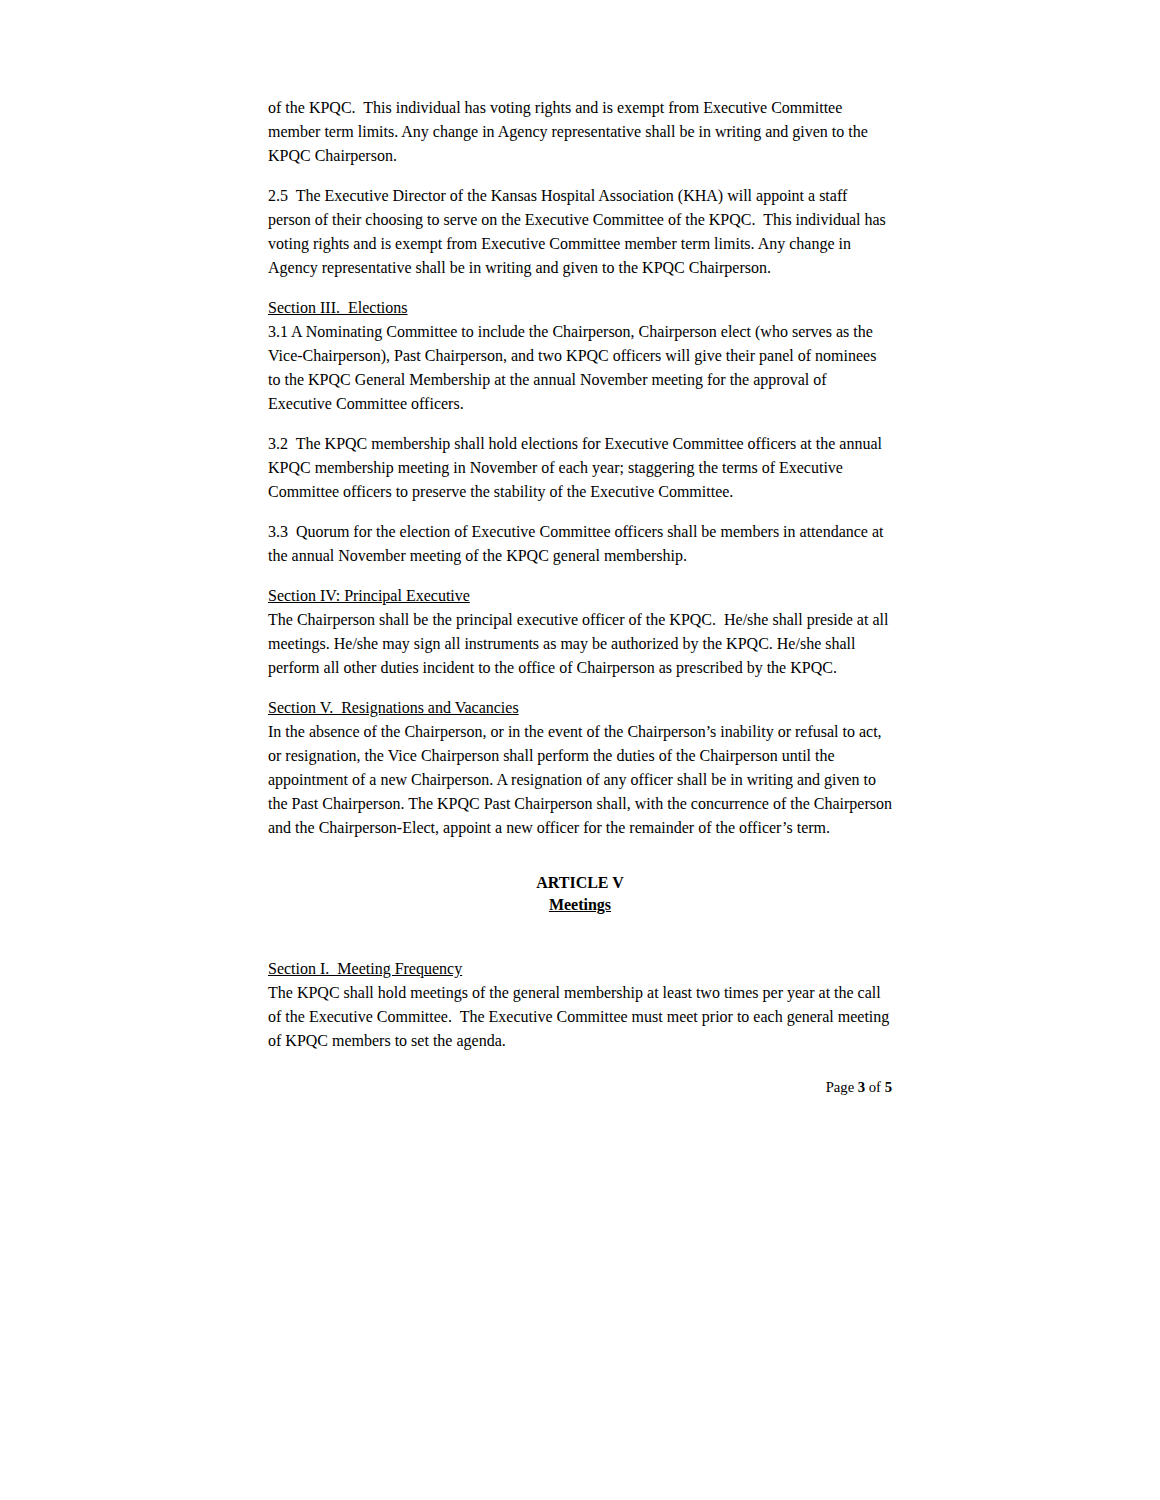of the KPQC. This individual has voting rights and is exempt from Executive Committee member term limits. Any change in Agency representative shall be in writing and given to the KPQC Chairperson.
2.5 The Executive Director of the Kansas Hospital Association (KHA) will appoint a staff person of their choosing to serve on the Executive Committee of the KPQC. This individual has voting rights and is exempt from Executive Committee member term limits. Any change in Agency representative shall be in writing and given to the KPQC Chairperson.
Section III. Elections
3.1 A Nominating Committee to include the Chairperson, Chairperson elect (who serves as the Vice-Chairperson), Past Chairperson, and two KPQC officers will give their panel of nominees to the KPQC General Membership at the annual November meeting for the approval of Executive Committee officers.
3.2 The KPQC membership shall hold elections for Executive Committee officers at the annual KPQC membership meeting in November of each year; staggering the terms of Executive Committee officers to preserve the stability of the Executive Committee.
3.3 Quorum for the election of Executive Committee officers shall be members in attendance at the annual November meeting of the KPQC general membership.
Section IV: Principal Executive
The Chairperson shall be the principal executive officer of the KPQC. He/she shall preside at all meetings. He/she may sign all instruments as may be authorized by the KPQC. He/she shall perform all other duties incident to the office of Chairperson as prescribed by the KPQC.
Section V. Resignations and Vacancies
In the absence of the Chairperson, or in the event of the Chairperson’s inability or refusal to act, or resignation, the Vice Chairperson shall perform the duties of the Chairperson until the appointment of a new Chairperson. A resignation of any officer shall be in writing and given to the Past Chairperson. The KPQC Past Chairperson shall, with the concurrence of the Chairperson and the Chairperson-Elect, appoint a new officer for the remainder of the officer’s term.
ARTICLE V
Meetings
Section I. Meeting Frequency
The KPQC shall hold meetings of the general membership at least two times per year at the call of the Executive Committee. The Executive Committee must meet prior to each general meeting of KPQC members to set the agenda.
Page 3 of 5